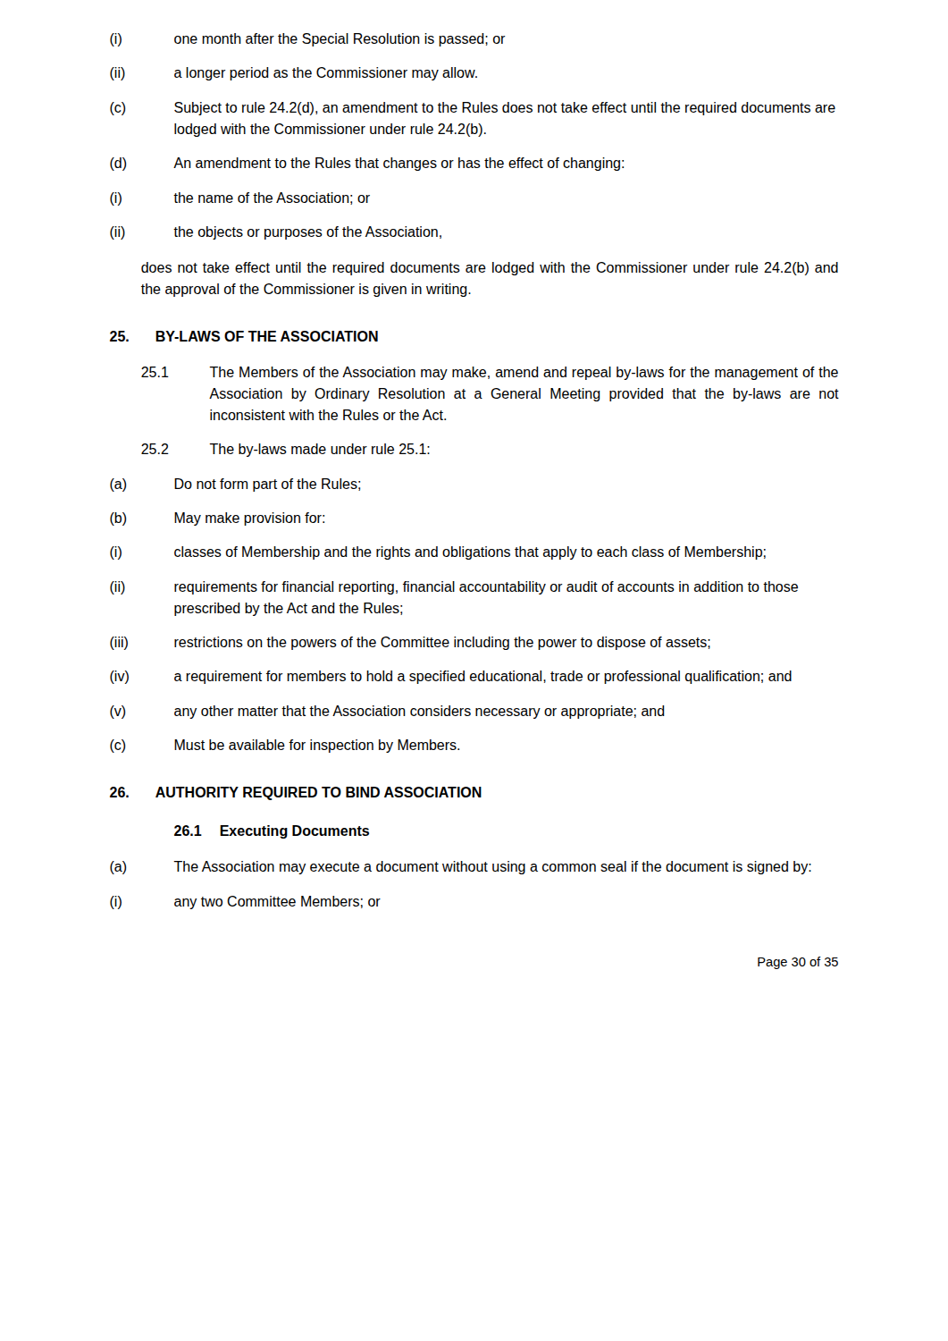(i) one month after the Special Resolution is passed; or
(ii) a longer period as the Commissioner may allow.
(c) Subject to rule 24.2(d), an amendment to the Rules does not take effect until the required documents are lodged with the Commissioner under rule 24.2(b).
(d) An amendment to the Rules that changes or has the effect of changing:
(i) the name of the Association; or
(ii) the objects or purposes of the Association,
does not take effect until the required documents are lodged with the Commissioner under rule 24.2(b) and the approval of the Commissioner is given in writing.
25. BY-LAWS OF THE ASSOCIATION
25.1 The Members of the Association may make, amend and repeal by-laws for the management of the Association by Ordinary Resolution at a General Meeting provided that the by-laws are not inconsistent with the Rules or the Act.
25.2 The by-laws made under rule 25.1:
(a) Do not form part of the Rules;
(b) May make provision for:
(i) classes of Membership and the rights and obligations that apply to each class of Membership;
(ii) requirements for financial reporting, financial accountability or audit of accounts in addition to those prescribed by the Act and the Rules;
(iii) restrictions on the powers of the Committee including the power to dispose of assets;
(iv) a requirement for members to hold a specified educational, trade or professional qualification; and
(v) any other matter that the Association considers necessary or appropriate; and
(c) Must be available for inspection by Members.
26. AUTHORITY REQUIRED TO BIND ASSOCIATION
26.1 Executing Documents
(a) The Association may execute a document without using a common seal if the document is signed by:
(i) any two Committee Members; or
Page 30 of 35